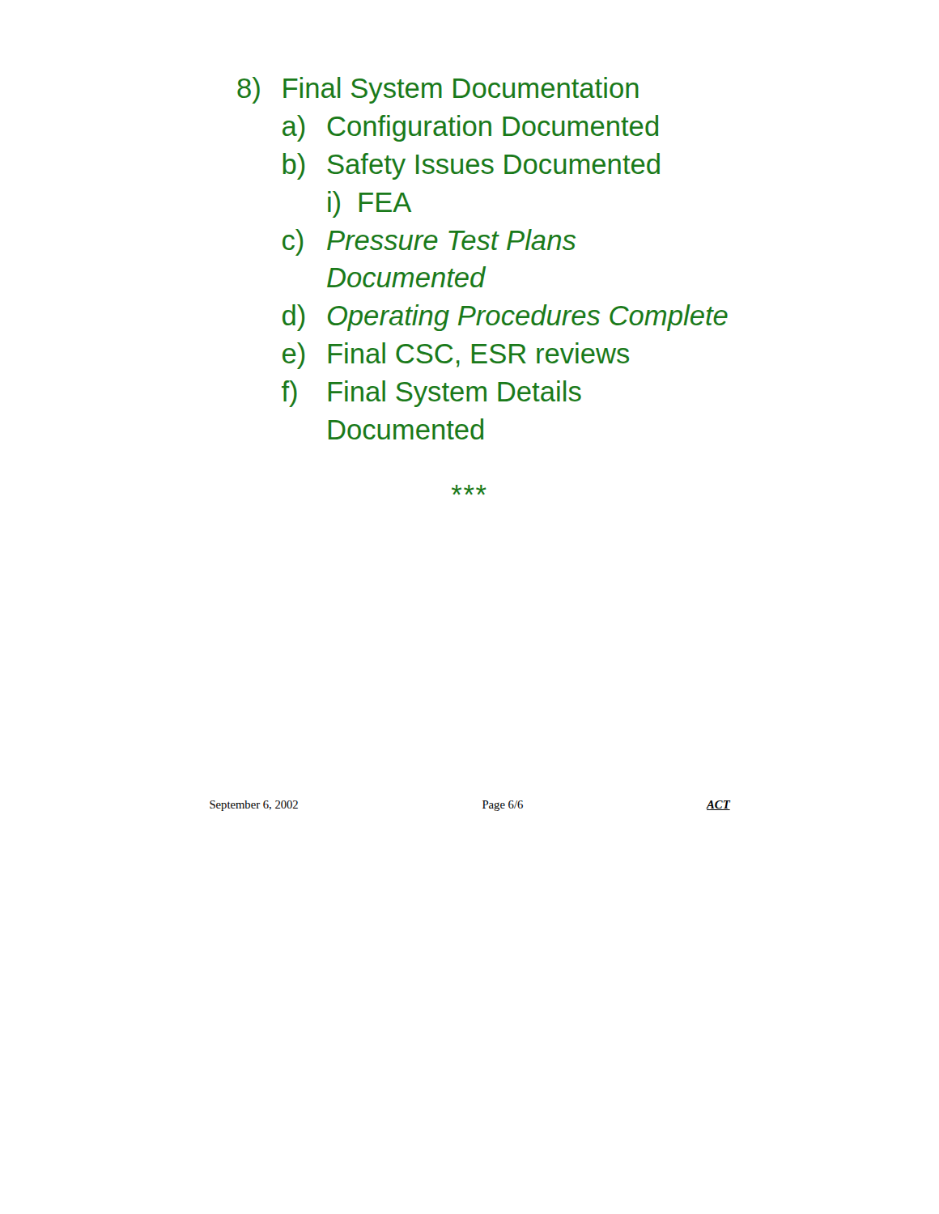8) Final System Documentation
a) Configuration Documented
b) Safety Issues Documented
i) FEA
c) Pressure Test Plans Documented
d) Operating Procedures Complete
e) Final CSC, ESR reviews
f) Final System Details Documented
***
September 6, 2002 Page 6/6 ACT